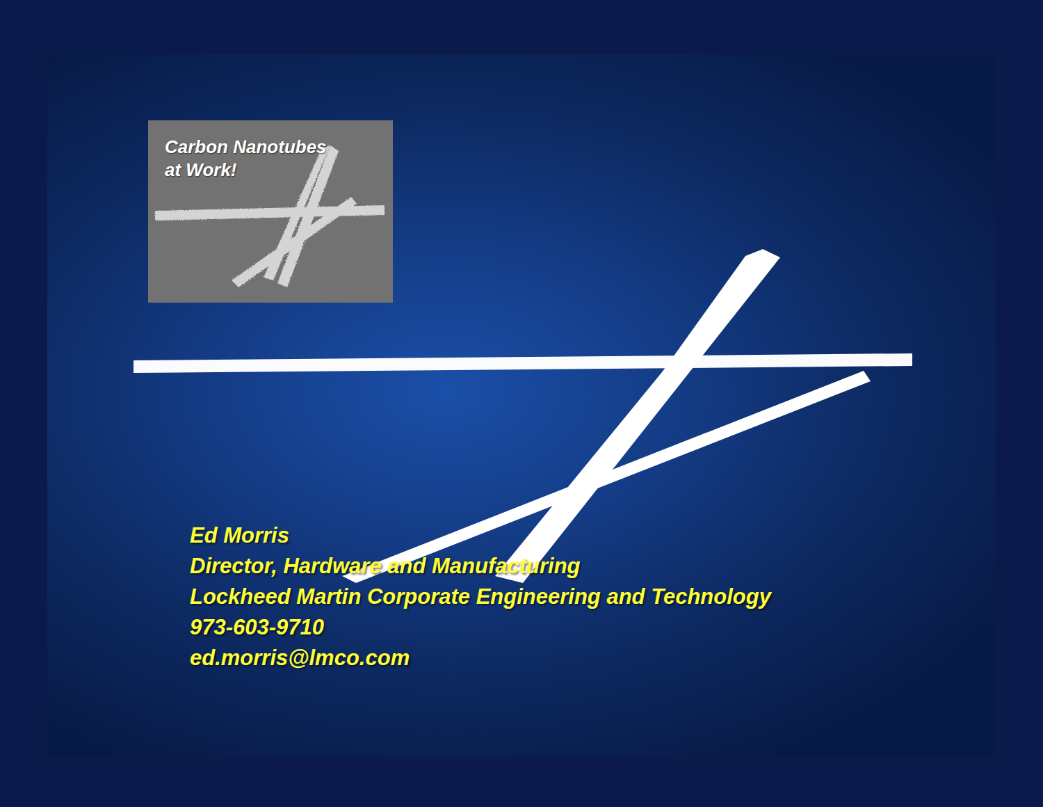Carbon Nanotubes
at Work!
Ed Morris
Director, Hardware and Manufacturing
Lockheed Martin Corporate Engineering and Technology
973-603-9710
ed.morris@lmco.com